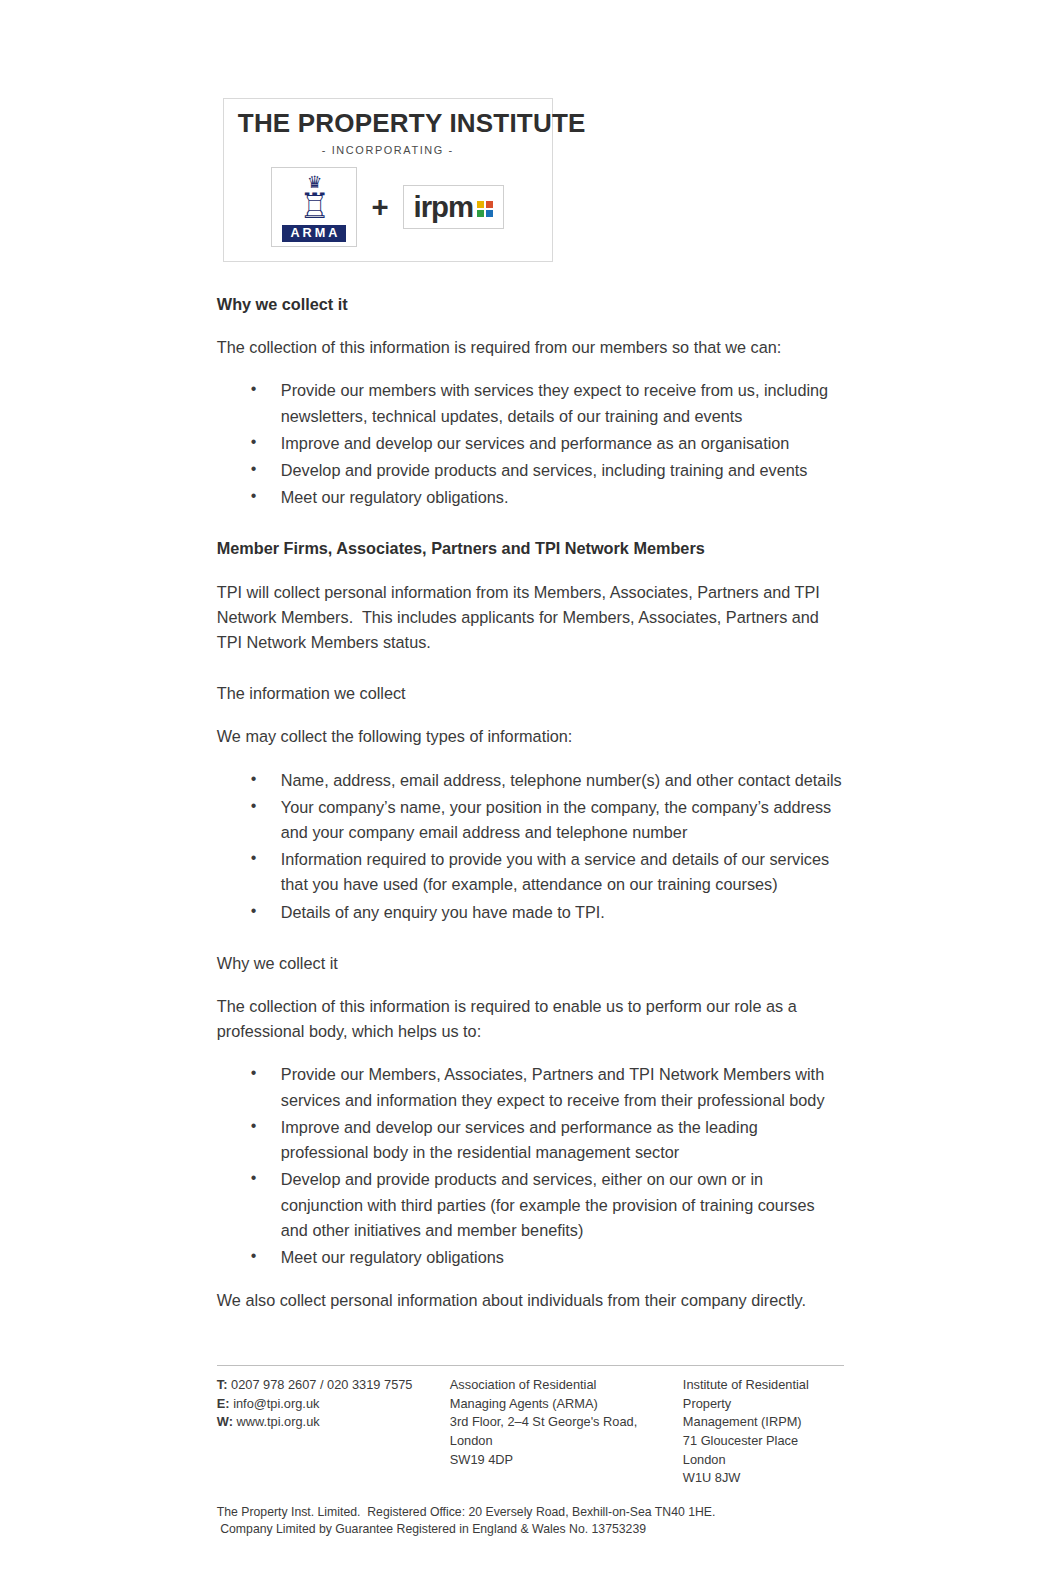THE PROPERTY INSTITUTE
- INCORPORATING -
♛
♖
ARMA
+
irpm
Why we collect it
The collection of this information is required from our members so that we can:
Provide our members with services they expect to receive from us, including newsletters, technical updates, details of our training and events
Improve and develop our services and performance as an organisation
Develop and provide products and services, including training and events
Meet our regulatory obligations.
Member Firms, Associates, Partners and TPI Network Members
TPI will collect personal information from its Members, Associates, Partners and TPI Network Members. This includes applicants for Members, Associates, Partners and TPI Network Members status.
The information we collect
We may collect the following types of information:
Name, address, email address, telephone number(s) and other contact details
Your company’s name, your position in the company, the company’s address and your company email address and telephone number
Information required to provide you with a service and details of our services that you have used (for example, attendance on our training courses)
Details of any enquiry you have made to TPI.
Why we collect it
The collection of this information is required to enable us to perform our role as a professional body, which helps us to:
Provide our Members, Associates, Partners and TPI Network Members with services and information they expect to receive from their professional body
Improve and develop our services and performance as the leading professional body in the residential management sector
Develop and provide products and services, either on our own or in conjunction with third parties (for example the provision of training courses and other initiatives and member benefits)
Meet our regulatory obligations
We also collect personal information about individuals from their company directly.
T: 0207 978 2607 / 020 3319 7575
E: info@tpi.org.uk
W: www.tpi.org.uk
Association of Residential
Managing Agents (ARMA)
3rd Floor, 2–4 St George's Road,
London
SW19 4DP
Institute of Residential Property
Management (IRPM)
71 Gloucester Place
London
W1U 8JW
The Property Inst. Limited. Registered Office: 20 Eversely Road, Bexhill-on-Sea TN40 1HE.
Company Limited by Guarantee Registered in England & Wales No. 13753239